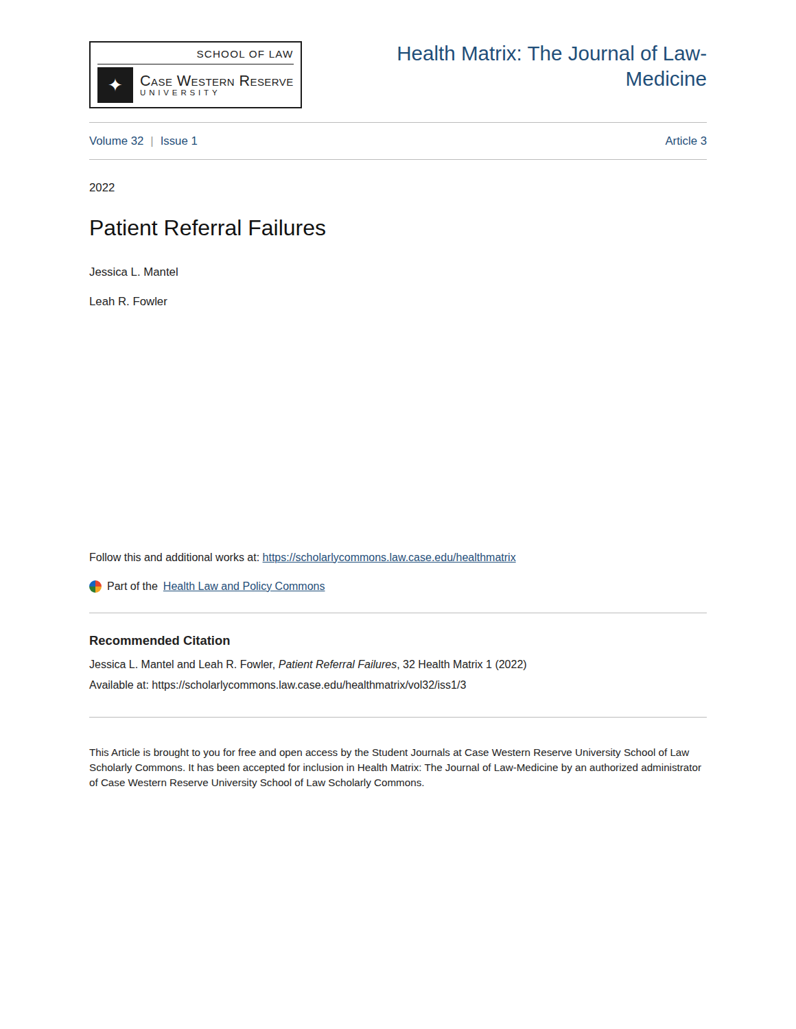School of Law
✦
Case Western Reserve
University
Health Matrix: The Journal of Law-Medicine
Volume 32|Issue 1
Article 3
2022
Patient Referral Failures
Jessica L. Mantel
Leah R. Fowler
Follow this and additional works at: https://scholarlycommons.law.case.edu/healthmatrix
Part of the Health Law and Policy Commons
Recommended Citation
Jessica L. Mantel and Leah R. Fowler, Patient Referral Failures, 32 Health Matrix 1 (2022)
Available at: https://scholarlycommons.law.case.edu/healthmatrix/vol32/iss1/3
This Article is brought to you for free and open access by the Student Journals at Case Western Reserve University School of Law Scholarly Commons. It has been accepted for inclusion in Health Matrix: The Journal of Law-Medicine by an authorized administrator of Case Western Reserve University School of Law Scholarly Commons.